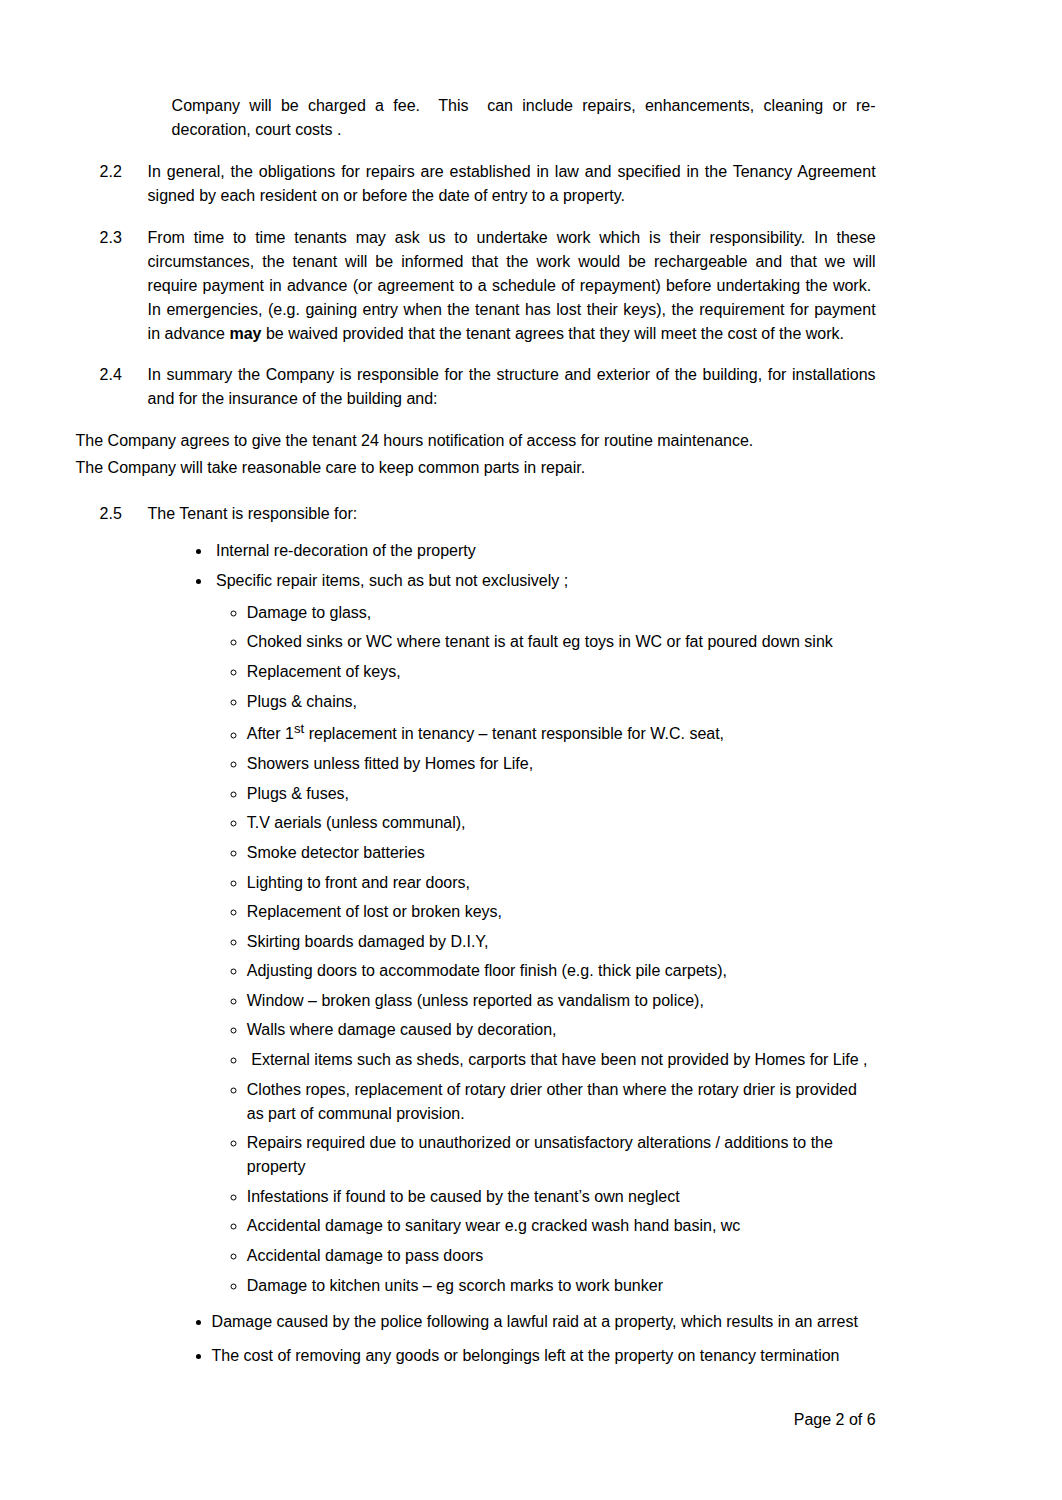Company will be charged a fee. This can include repairs, enhancements, cleaning or re-decoration, court costs .
2.2
In general, the obligations for repairs are established in law and specified in the Tenancy Agreement signed by each resident on or before the date of entry to a property.
2.3
From time to time tenants may ask us to undertake work which is their responsibility. In these circumstances, the tenant will be informed that the work would be rechargeable and that we will require payment in advance (or agreement to a schedule of repayment) before undertaking the work. In emergencies, (e.g. gaining entry when the tenant has lost their keys), the requirement for payment in advance may be waived provided that the tenant agrees that they will meet the cost of the work.
2.4
In summary the Company is responsible for the structure and exterior of the building, for installations and for the insurance of the building and:
The Company agrees to give the tenant 24 hours notification of access for routine maintenance.
The Company will take reasonable care to keep common parts in repair.
2.5
The Tenant is responsible for:
Internal re-decoration of the property
Specific repair items, such as but not exclusively ;
Damage to glass,
Choked sinks or WC where tenant is at fault eg toys in WC or fat poured down sink
Replacement of keys,
Plugs & chains,
After 1st replacement in tenancy – tenant responsible for W.C. seat,
Showers unless fitted by Homes for Life,
Plugs & fuses,
T.V aerials (unless communal),
Smoke detector batteries
Lighting to front and rear doors,
Replacement of lost or broken keys,
Skirting boards damaged by D.I.Y,
Adjusting doors to accommodate floor finish (e.g. thick pile carpets),
Window – broken glass (unless reported as vandalism to police),
Walls where damage caused by decoration,
External items such as sheds, carports that have been not provided by Homes for Life ,
Clothes ropes, replacement of rotary drier other than where the rotary drier is provided as part of communal provision.
Repairs required due to unauthorized or unsatisfactory alterations / additions to the property
Infestations if found to be caused by the tenant’s own neglect
Accidental damage to sanitary wear e.g cracked wash hand basin, wc
Accidental damage to pass doors
Damage to kitchen units – eg scorch marks to work bunker
Damage caused by the police following a lawful raid at a property, which results in an arrest
The cost of removing any goods or belongings left at the property on tenancy termination
Page 2 of 6